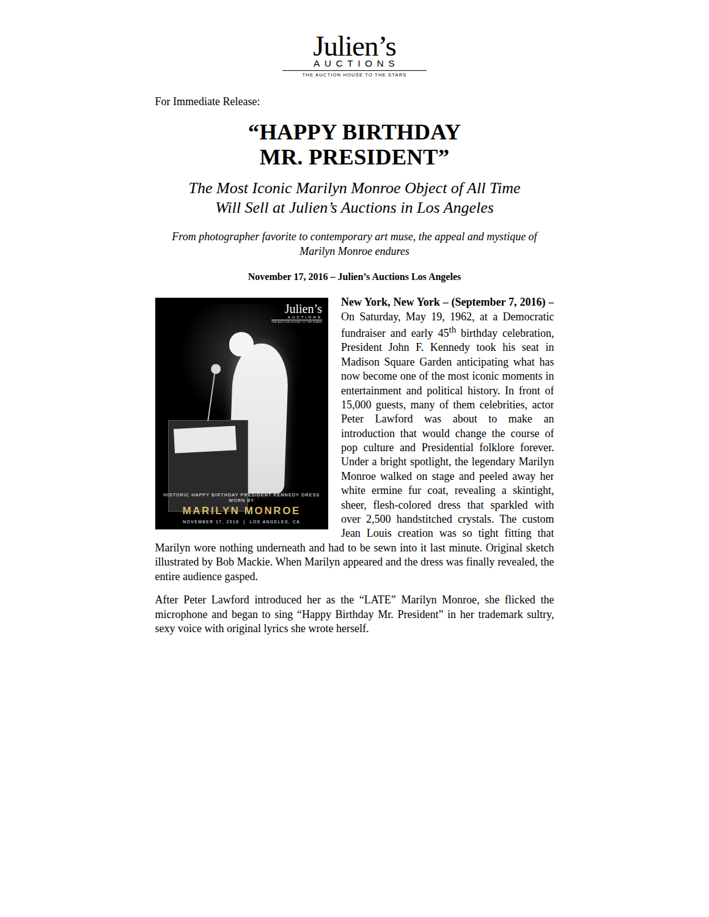Julien’s
AUCTIONS
THE AUCTION HOUSE TO THE STARS
For Immediate Release:
“HAPPY BIRTHDAY
MR. PRESIDENT”
The Most Iconic Marilyn Monroe Object of All Time
Will Sell at Julien’s Auctions in Los Angeles
From photographer favorite to contemporary art muse, the appeal and mystique of
Marilyn Monroe endures
November 17, 2016 – Julien’s Auctions Los Angeles
Julien’s
AUCTIONS
THE AUCTION HOUSE TO THE STARS
HISTORIC HAPPY BIRTHDAY PRESIDENT KENNEDY DRESS WORN BY
MARILYN MONROE
NOVEMBER 17, 2016 | LOS ANGELES, CA
New York, New York – (September 7, 2016) – On Saturday, May 19, 1962, at a Democratic fundraiser and early 45th birthday celebration, President John F. Kennedy took his seat in Madison Square Garden anticipating what has now become one of the most iconic moments in entertainment and political history. In front of 15,000 guests, many of them celebrities, actor Peter Lawford was about to make an introduction that would change the course of pop culture and Presidential folklore forever. Under a bright spotlight, the legendary Marilyn Monroe walked on stage and peeled away her white ermine fur coat, revealing a skintight, sheer, flesh-colored dress that sparkled with over 2,500 handstitched crystals. The custom Jean Louis creation was so tight fitting that Marilyn wore nothing underneath and had to be sewn into it last minute. Original sketch illustrated by Bob Mackie. When Marilyn appeared and the dress was finally revealed, the entire audience gasped.
After Peter Lawford introduced her as the “LATE” Marilyn Monroe, she flicked the microphone and began to sing “Happy Birthday Mr. President” in her trademark sultry, sexy voice with original lyrics she wrote herself.